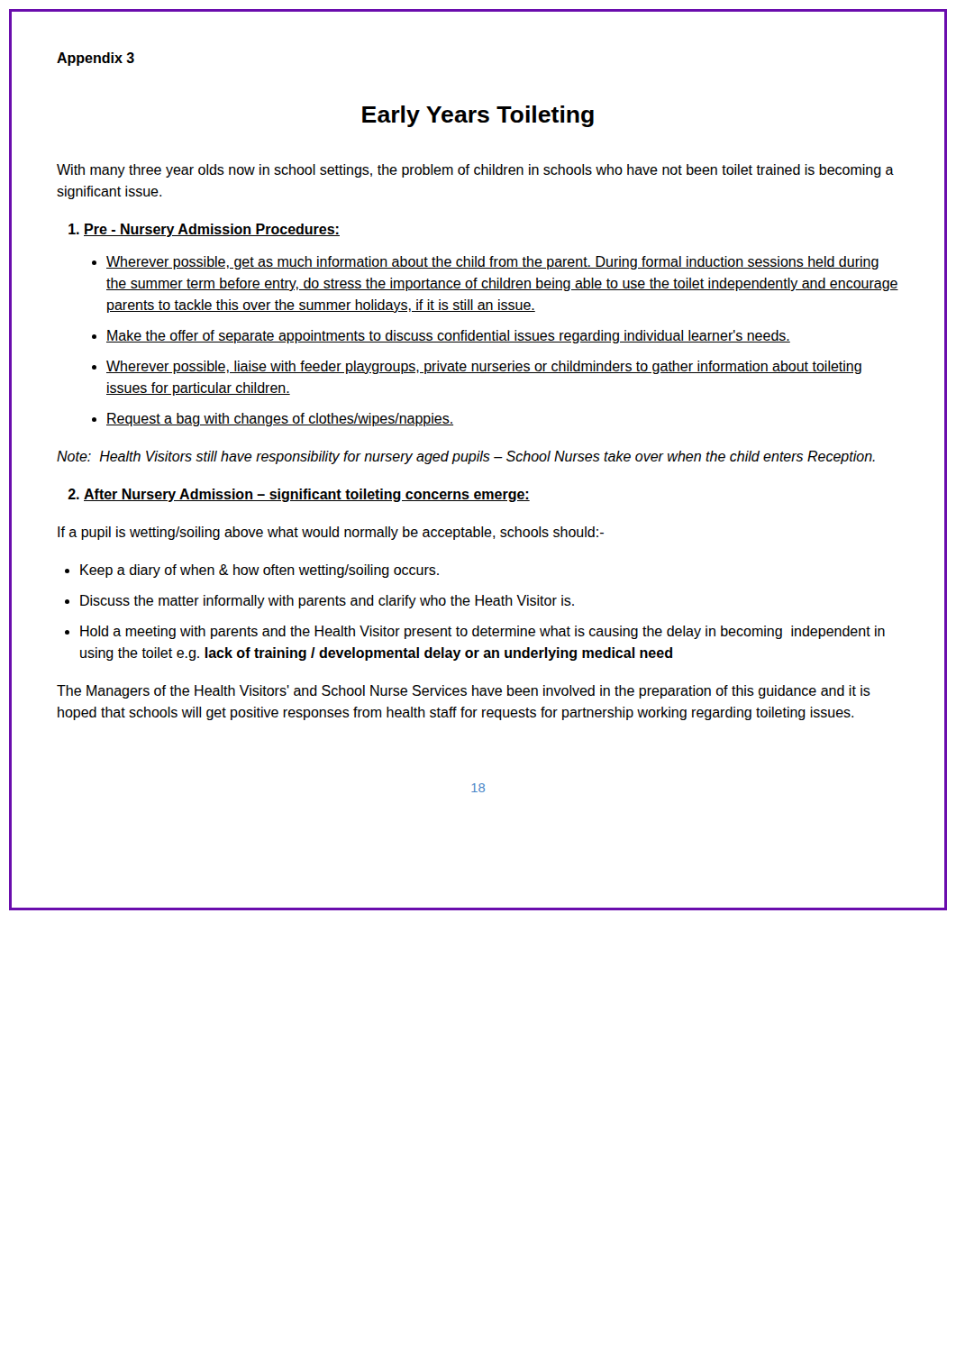Appendix 3
Early Years Toileting
With many three year olds now in school settings, the problem of children in schools who have not been toilet trained is becoming a significant issue.
Pre - Nursery Admission Procedures:
Wherever possible, get as much information about the child from the parent. During formal induction sessions held during the summer term before entry, do stress the importance of children being able to use the toilet independently and encourage parents to tackle this over the summer holidays, if it is still an issue.
Make the offer of separate appointments to discuss confidential issues regarding individual learner's needs.
Wherever possible, liaise with feeder playgroups, private nurseries or childminders to gather information about toileting issues for particular children.
Request a bag with changes of clothes/wipes/nappies.
Note: Health Visitors still have responsibility for nursery aged pupils – School Nurses take over when the child enters Reception.
After Nursery Admission – significant toileting concerns emerge:
If a pupil is wetting/soiling above what would normally be acceptable, schools should:-
Keep a diary of when & how often wetting/soiling occurs.
Discuss the matter informally with parents and clarify who the Heath Visitor is.
Hold a meeting with parents and the Health Visitor present to determine what is causing the delay in becoming independent in using the toilet e.g. lack of training / developmental delay or an underlying medical need
The Managers of the Health Visitors' and School Nurse Services have been involved in the preparation of this guidance and it is hoped that schools will get positive responses from health staff for requests for partnership working regarding toileting issues.
18